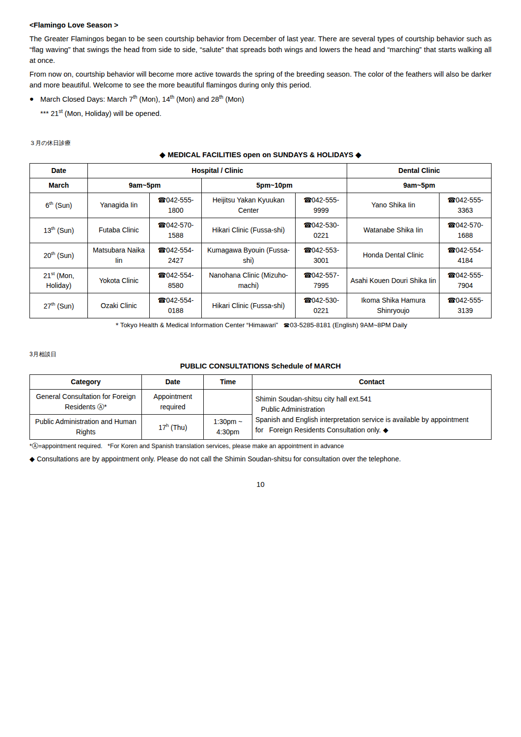<Flamingo Love Season >
The Greater Flamingos began to be seen courtship behavior from December of last year. There are several types of courtship behavior such as “flag waving” that swings the head from side to side, “salute” that spreads both wings and lowers the head and “marching” that starts walking all at once.
From now on, courtship behavior will become more active towards the spring of the breeding season. The color of the feathers will also be darker and more beautiful. Welcome to see the more beautiful flamingos during only this period.
March Closed Days: March 7th (Mon), 14th (Mon) and 28th (Mon)
*** 21st (Mon, Holiday) will be opened.
３月の休日診療
◆ MEDICAL FACILITIES open on SUNDAYS & HOLIDAYS ◆
| Date | Hospital / Clinic | Dental Clinic |
| --- | --- | --- |
| March | 9am~5pm | 5pm~10pm | 9am~5pm |
| 6 th (Sun) | Yanagida Iin | ☎042-555-1800 | Heijitsu Yakan Kyuukan Center | ☎042-555-9999 | Yano Shika Iin | ☎042-555-3363 |
| 13 th (Sun) | Futaba Clinic | ☎042-570-1588 | Hikari Clinic (Fussa-shi) | ☎042-530-0221 | Watanabe Shika Iin | ☎042-570-1688 |
| 20 th (Sun) | Matsubara Naika Iin | ☎042-554-2427 | Kumagawa Byouin (Fussa-shi) | ☎042-553-3001 | Honda Dental Clinic | ☎042-554-4184 |
| 21 st (Mon, Holiday) | Yokota Clinic | ☎042-554-8580 | Nanohana Clinic (Mizuho-machi) | ☎042-557-7995 | Asahi Kouen Douri Shika Iin | ☎042-555-7904 |
| 27 th (Sun) | Ozaki Clinic | ☎042-554-0188 | Hikari Clinic (Fussa-shi) | ☎042-530-0221 | Ikoma Shika Hamura Shinryoujo | ☎042-555-3139 |
＊Tokyo Health & Medical Information Center “Himawari” ☎03-5285-8181 (English) 9AM~8PM Daily
3月相談日
PUBLIC CONSULTATIONS Schedule of MARCH
| Category | Date | Time | Contact |
| --- | --- | --- | --- |
| General Consultation for Foreign Residents Ⓐ* | Appointment required | | Shimin Soudan-shitsu city hall ext.541 Public Administration Spanish and English interpretation service is available by appointment for Foreign Residents Consultation only. ◆ |
| Public Administration and Human Rights | 17 h (Thu) | 1:30pm ~ 4:30pm |
*Ⓐ=appointment required. *For Koren and Spanish translation services, please make an appointment in advance
◆ Consultations are by appointment only. Please do not call the Shimin Soudan-shitsu for consultation over the telephone.
10